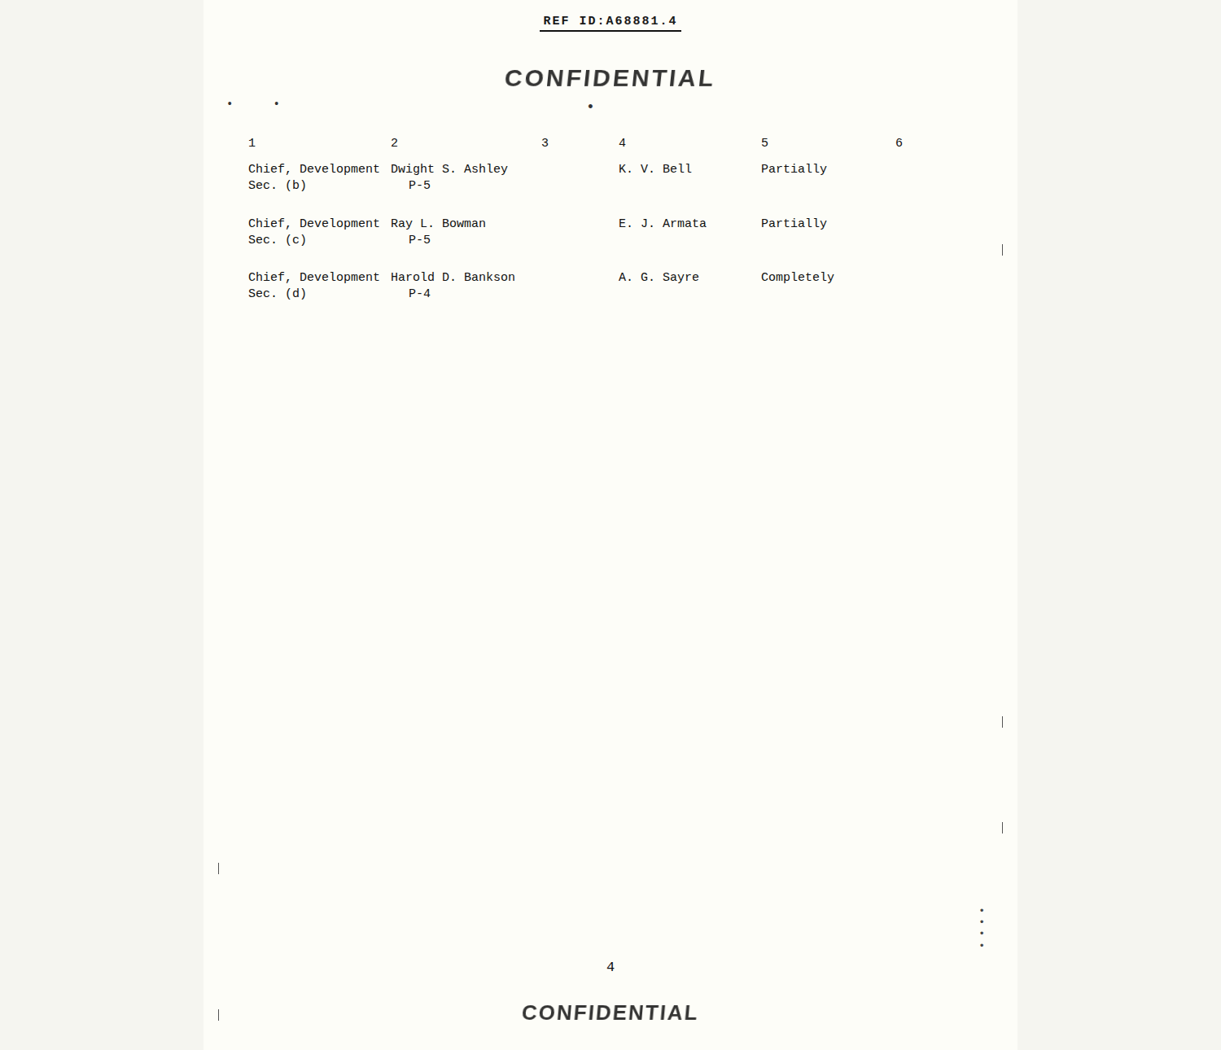REF ID:A68881.4
• •
•
CONFIDENTIAL
| 1 | 2 | 3 | 4 | 5 | 6 |
| --- | --- | --- | --- | --- | --- |
| Chief, Development Sec. (b) | Dwight S. Ashley P-5 | | K. V. Bell | Partially | |
| Chief, Development Sec. (c) | Ray L. Bowman P-5 | | E. J. Armata | Partially | |
| Chief, Development Sec. (d) | Harold D. Bankson P-4 | | A. G. Sayre | Completely | |
•
•
•
•
4
CONFIDENTIAL